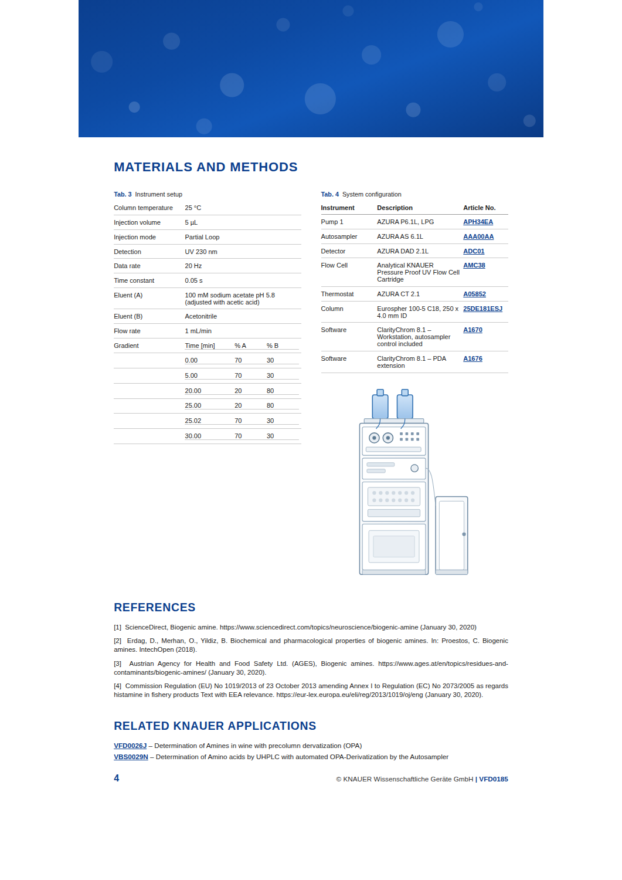MATERIALS AND METHODS
Tab. 3 Instrument setup
| Column temperature | 25 °C |
| Injection volume | 5 µL |
| Injection mode | Partial Loop |
| Detection | UV 230 nm |
| Data rate | 20 Hz |
| Time constant | 0.05 s |
| Eluent (A) | 100 mM sodium acetate pH 5.8 (adjusted with acetic acid) |
| Eluent (B) | Acetonitrile |
| Flow rate | 1 mL/min |
| Gradient | / Time [min] / % A / % B / |
| | / 0.00 / 70 / 30 / |
| | / 5.00 / 70 / 30 / |
| | / 20.00 / 20 / 80 / |
| | / 25.00 / 20 / 80 / |
| | / 25.02 / 70 / 30 / |
| | / 30.00 / 70 / 30 / |
Tab. 4 System configuration
| Instrument | Description | Article No. |
| --- | --- | --- |
| Pump 1 | AZURA P6.1L, LPG | APH34EA |
| Autosampler | AZURA AS 6.1L | AAA00AA |
| Detector | AZURA DAD 2.1L | ADC01 |
| Flow Cell | Analytical KNAUER Pressure Proof UV Flow Cell Cartridge | AMC38 |
| Thermostat | AZURA CT 2.1 | A05852 |
| Column | Eurospher 100-5 C18, 250 x 4.0 mm ID | 25DE181ESJ |
| Software | ClarityChrom 8.1 – Workstation, autosampler control included | A1670 |
| Software | ClarityChrom 8.1 – PDA extension | A1676 |
REFERENCES
[1] ScienceDirect, Biogenic amine. https://www.sciencedirect.com/topics/neuroscience/biogenic-amine (January 30, 2020)
[2] Erdag, D., Merhan, O., Yildiz, B. Biochemical and pharmacological properties of biogenic amines. In: Proestos, C. Biogenic amines. IntechOpen (2018).
[3] Austrian Agency for Health and Food Safety Ltd. (AGES), Biogenic amines. https://www.ages.at/en/topics/residues-and-contaminants/biogenic-amines/ (January 30, 2020).
[4] Commission Regulation (EU) No 1019/2013 of 23 October 2013 amending Annex I to Regulation (EC) No 2073/2005 as regards histamine in fishery products Text with EEA relevance. https://eur-lex.europa.eu/eli/reg/2013/1019/oj/eng (January 30, 2020).
RELATED KNAUER APPLICATIONS
VFD0026J – Determination of Amines in wine with precolumn dervatization (OPA)
VBS0029N – Determination of Amino acids by UHPLC with automated OPA-Derivatization by the Autosampler
4
© KNAUER Wissenschaftliche Geräte GmbH | VFD0185